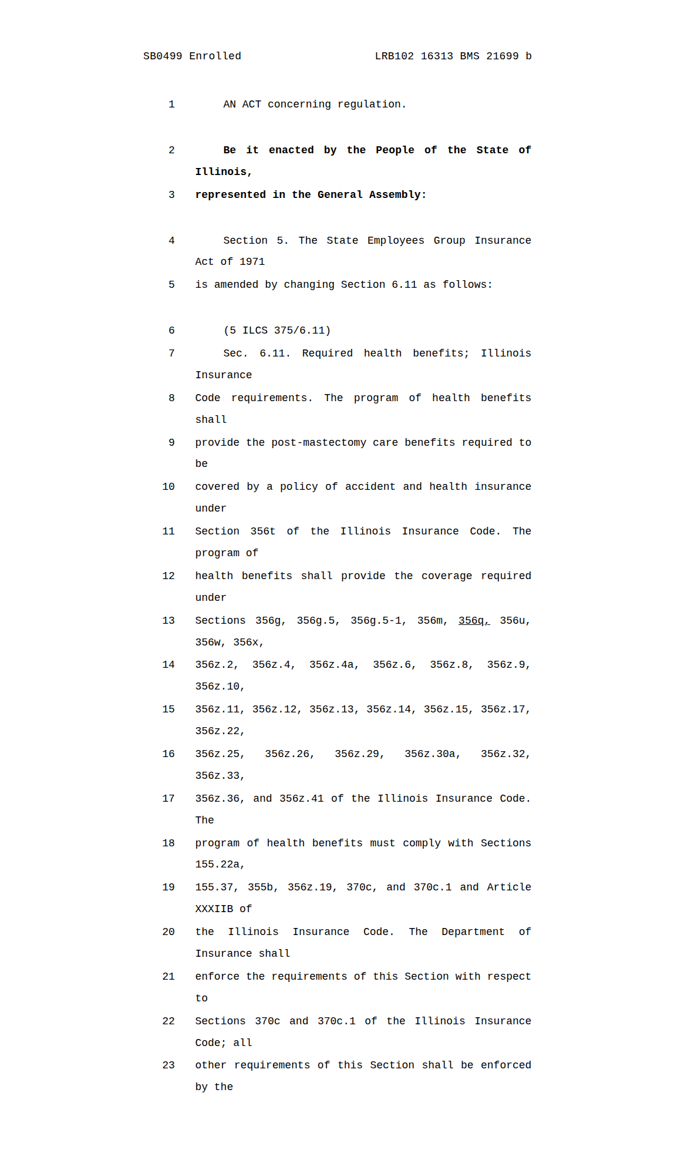SB0499 Enrolled
LRB102 16313 BMS 21699 b
| 1 | AN ACT concerning regulation. |
| 2 | Be it enacted by the People of the State of Illinois, |
| 3 | represented in the General Assembly: |
| 4 | Section 5. The State Employees Group Insurance Act of 1971 |
| 5 | is amended by changing Section 6.11 as follows: |
| 6 | (5 ILCS 375/6.11) |
| 7 | Sec. 6.11. Required health benefits; Illinois Insurance |
| 8 | Code requirements. The program of health benefits shall |
| 9 | provide the post-mastectomy care benefits required to be |
| 10 | covered by a policy of accident and health insurance under |
| 11 | Section 356t of the Illinois Insurance Code. The program of |
| 12 | health benefits shall provide the coverage required under |
| 13 | Sections 356g, 356g.5, 356g.5-1, 356m, 356q, 356u, 356w, 356x, |
| 14 | 356z.2, 356z.4, 356z.4a, 356z.6, 356z.8, 356z.9, 356z.10, |
| 15 | 356z.11, 356z.12, 356z.13, 356z.14, 356z.15, 356z.17, 356z.22, |
| 16 | 356z.25, 356z.26, 356z.29, 356z.30a, 356z.32, 356z.33, |
| 17 | 356z.36, and 356z.41 of the Illinois Insurance Code. The |
| 18 | program of health benefits must comply with Sections 155.22a, |
| 19 | 155.37, 355b, 356z.19, 370c, and 370c.1 and Article XXXIIB of |
| 20 | the Illinois Insurance Code. The Department of Insurance shall |
| 21 | enforce the requirements of this Section with respect to |
| 22 | Sections 370c and 370c.1 of the Illinois Insurance Code; all |
| 23 | other requirements of this Section shall be enforced by the |